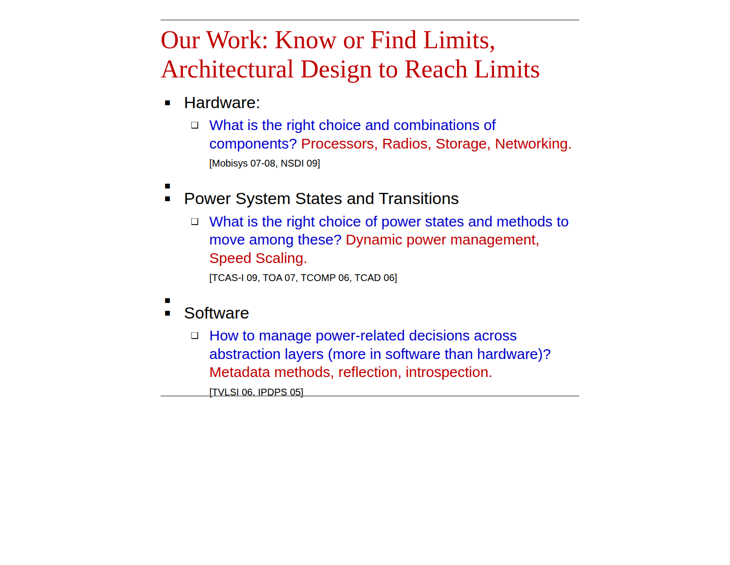Our Work: Know or Find Limits,
Architectural Design to Reach Limits
Hardware:
What is the right choice and combinations of components? Processors, Radios, Storage, Networking. [Mobisys 07-08, NSDI 09]
Power System States and Transitions
What is the right choice of power states and methods to move among these? Dynamic power management, Speed Scaling.
[TCAS-I 09, TOA 07, TCOMP 06, TCAD 06]
Software
How to manage power-related decisions across abstraction layers (more in software than hardware)? Metadata methods, reflection, introspection. [TVLSI 06, IPDPS 05]